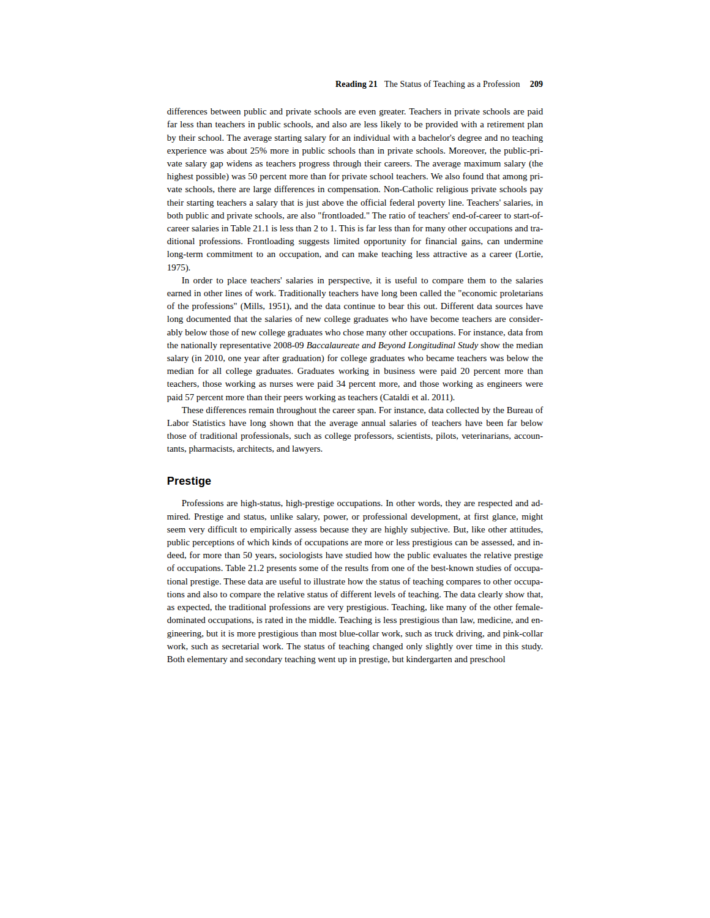Reading 21 The Status of Teaching as a Profession 209
differences between public and private schools are even greater. Teachers in private schools are paid far less than teachers in public schools, and also are less likely to be provided with a retirement plan by their school. The average starting salary for an individual with a bachelor's degree and no teaching experience was about 25% more in public schools than in private schools. Moreover, the public-private salary gap widens as teachers progress through their careers. The average maximum salary (the highest possible) was 50 percent more than for private school teachers. We also found that among private schools, there are large differences in compensation. Non-Catholic religious private schools pay their starting teachers a salary that is just above the official federal poverty line. Teachers' salaries, in both public and private schools, are also "frontloaded." The ratio of teachers' end-of-career to start-of-career salaries in Table 21.1 is less than 2 to 1. This is far less than for many other occupations and traditional professions. Frontloading suggests limited opportunity for financial gains, can undermine long-term commitment to an occupation, and can make teaching less attractive as a career (Lortie, 1975).
In order to place teachers' salaries in perspective, it is useful to compare them to the salaries earned in other lines of work. Traditionally teachers have long been called the "economic proletarians of the professions" (Mills, 1951), and the data continue to bear this out. Different data sources have long documented that the salaries of new college graduates who have become teachers are considerably below those of new college graduates who chose many other occupations. For instance, data from the nationally representative 2008-09 Baccalaureate and Beyond Longitudinal Study show the median salary (in 2010, one year after graduation) for college graduates who became teachers was below the median for all college graduates. Graduates working in business were paid 20 percent more than teachers, those working as nurses were paid 34 percent more, and those working as engineers were paid 57 percent more than their peers working as teachers (Cataldi et al. 2011).
These differences remain throughout the career span. For instance, data collected by the Bureau of Labor Statistics have long shown that the average annual salaries of teachers have been far below those of traditional professionals, such as college professors, scientists, pilots, veterinarians, accountants, pharmacists, architects, and lawyers.
Prestige
Professions are high-status, high-prestige occupations. In other words, they are respected and admired. Prestige and status, unlike salary, power, or professional development, at first glance, might seem very difficult to empirically assess because they are highly subjective. But, like other attitudes, public perceptions of which kinds of occupations are more or less prestigious can be assessed, and indeed, for more than 50 years, sociologists have studied how the public evaluates the relative prestige of occupations. Table 21.2 presents some of the results from one of the best-known studies of occupational prestige. These data are useful to illustrate how the status of teaching compares to other occupations and also to compare the relative status of different levels of teaching. The data clearly show that, as expected, the traditional professions are very prestigious. Teaching, like many of the other female-dominated occupations, is rated in the middle. Teaching is less prestigious than law, medicine, and engineering, but it is more prestigious than most blue-collar work, such as truck driving, and pink-collar work, such as secretarial work. The status of teaching changed only slightly over time in this study. Both elementary and secondary teaching went up in prestige, but kindergarten and preschool